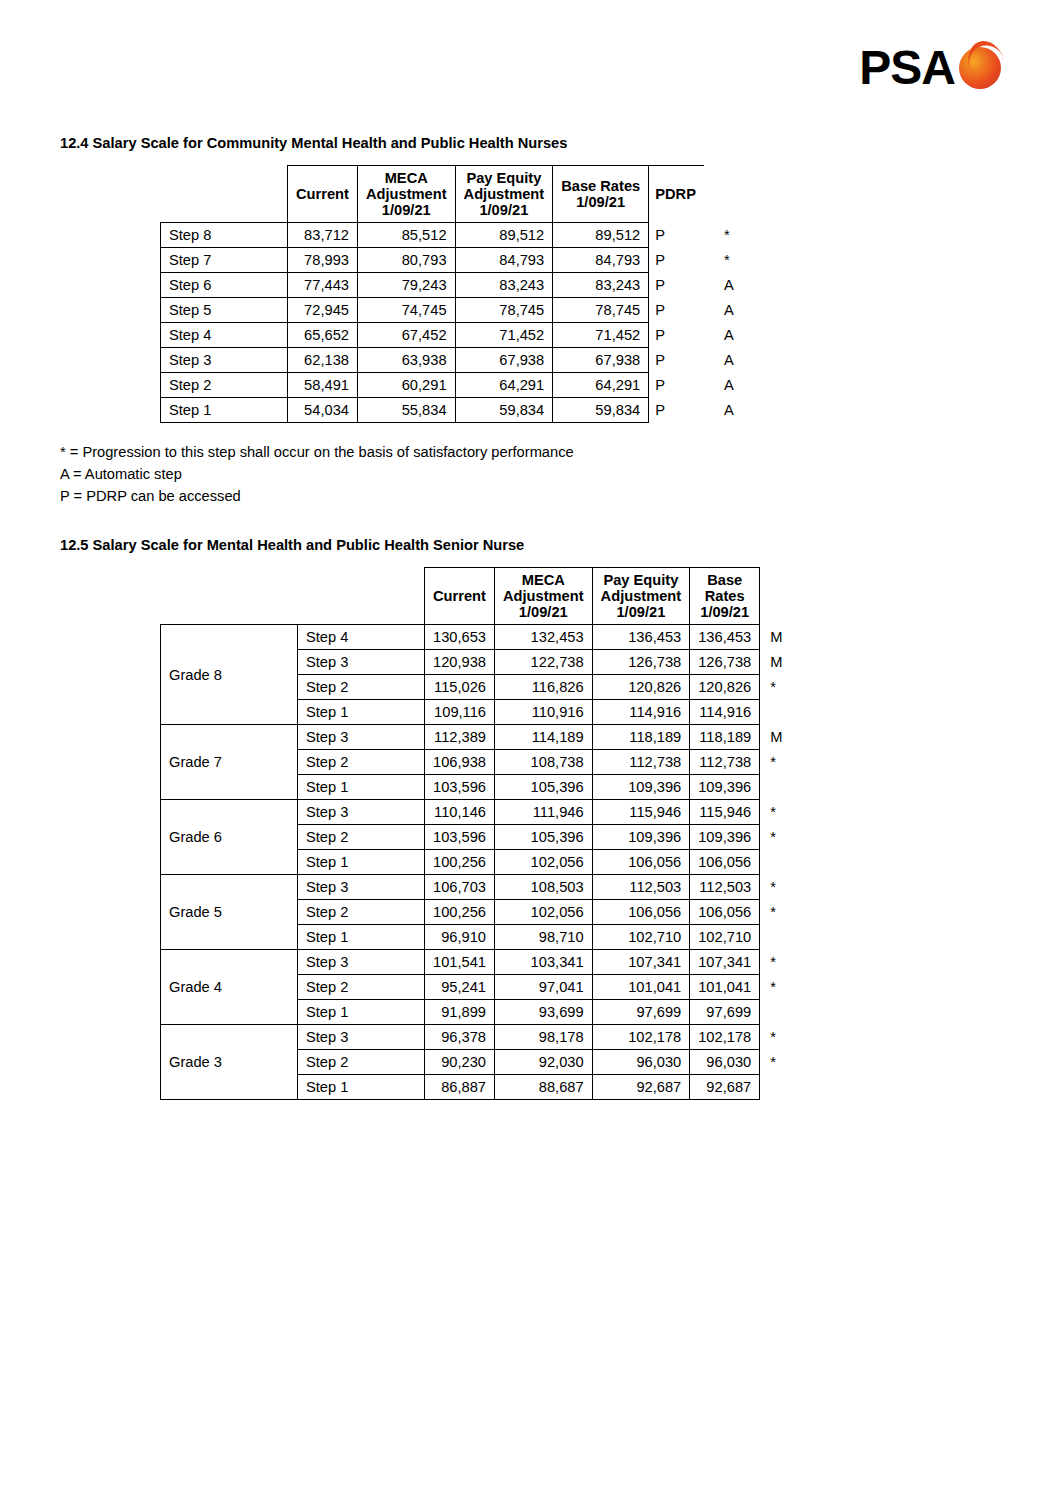PSA
12.4 Salary Scale for Community Mental Health and Public Health Nurses
| | Current | MECA Adjustment 1/09/21 | Pay Equity Adjustment 1/09/21 | Base Rates 1/09/21 | PDRP | |
| --- | --- | --- | --- | --- | --- | --- |
| Step 8 | 83,712 | 85,512 | 89,512 | 89,512 | P | * |
| Step 7 | 78,993 | 80,793 | 84,793 | 84,793 | P | * |
| Step 6 | 77,443 | 79,243 | 83,243 | 83,243 | P | A |
| Step 5 | 72,945 | 74,745 | 78,745 | 78,745 | P | A |
| Step 4 | 65,652 | 67,452 | 71,452 | 71,452 | P | A |
| Step 3 | 62,138 | 63,938 | 67,938 | 67,938 | P | A |
| Step 2 | 58,491 | 60,291 | 64,291 | 64,291 | P | A |
| Step 1 | 54,034 | 55,834 | 59,834 | 59,834 | P | A |
* = Progression to this step shall occur on the basis of satisfactory performance
A = Automatic step
P = PDRP can be accessed
12.5 Salary Scale for Mental Health and Public Health Senior Nurse
| | | Current | MECA Adjustment 1/09/21 | Pay Equity Adjustment 1/09/21 | Base Rates 1/09/21 | |
| --- | --- | --- | --- | --- | --- | --- |
| Grade 8 | Step 4 | 130,653 | 132,453 | 136,453 | 136,453 | M |
| Step 3 | 120,938 | 122,738 | 126,738 | 126,738 | M |
| Step 2 | 115,026 | 116,826 | 120,826 | 120,826 | * |
| Step 1 | 109,116 | 110,916 | 114,916 | 114,916 | |
| Grade 7 | Step 3 | 112,389 | 114,189 | 118,189 | 118,189 | M |
| Step 2 | 106,938 | 108,738 | 112,738 | 112,738 | * |
| Step 1 | 103,596 | 105,396 | 109,396 | 109,396 | |
| Grade 6 | Step 3 | 110,146 | 111,946 | 115,946 | 115,946 | * |
| Step 2 | 103,596 | 105,396 | 109,396 | 109,396 | * |
| Step 1 | 100,256 | 102,056 | 106,056 | 106,056 | |
| Grade 5 | Step 3 | 106,703 | 108,503 | 112,503 | 112,503 | * |
| Step 2 | 100,256 | 102,056 | 106,056 | 106,056 | * |
| Step 1 | 96,910 | 98,710 | 102,710 | 102,710 | |
| Grade 4 | Step 3 | 101,541 | 103,341 | 107,341 | 107,341 | * |
| Step 2 | 95,241 | 97,041 | 101,041 | 101,041 | * |
| Step 1 | 91,899 | 93,699 | 97,699 | 97,699 | |
| Grade 3 | Step 3 | 96,378 | 98,178 | 102,178 | 102,178 | * |
| Step 2 | 90,230 | 92,030 | 96,030 | 96,030 | * |
| Step 1 | 86,887 | 88,687 | 92,687 | 92,687 | |